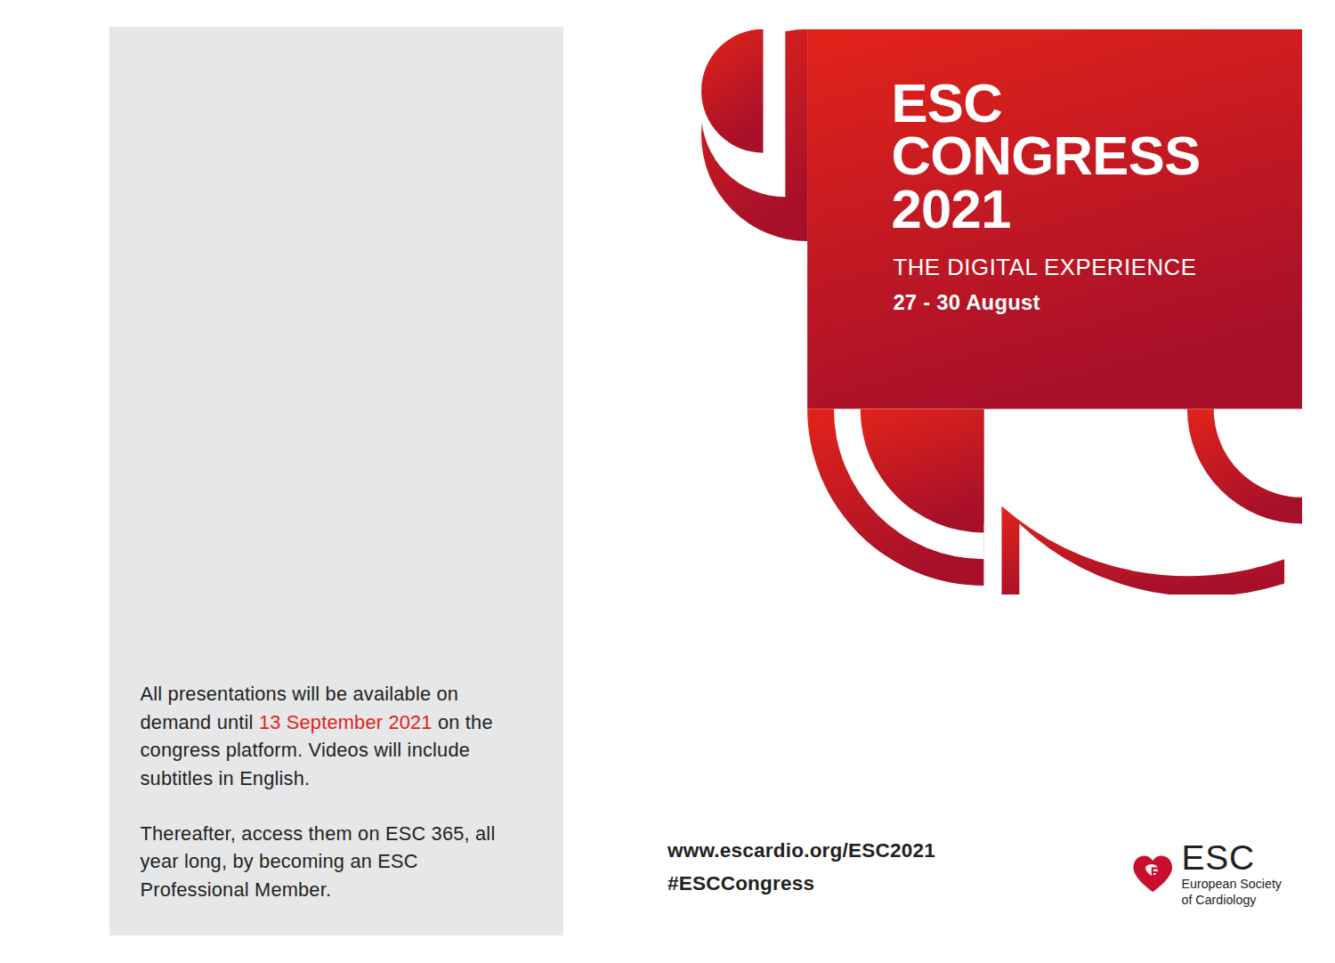All presentations will be available on demand until 13 September 2021 on the congress platform. Videos will include subtitles in English.
Thereafter, access them on ESC 365, all year long, by becoming an ESC Professional Member.
ESC CONGRESS 2021 THE DIGITAL EXPERIENCE 27 - 30 August
www.escardio.org/ESC2021
#ESCCongress
ESC European Society
of Cardiology